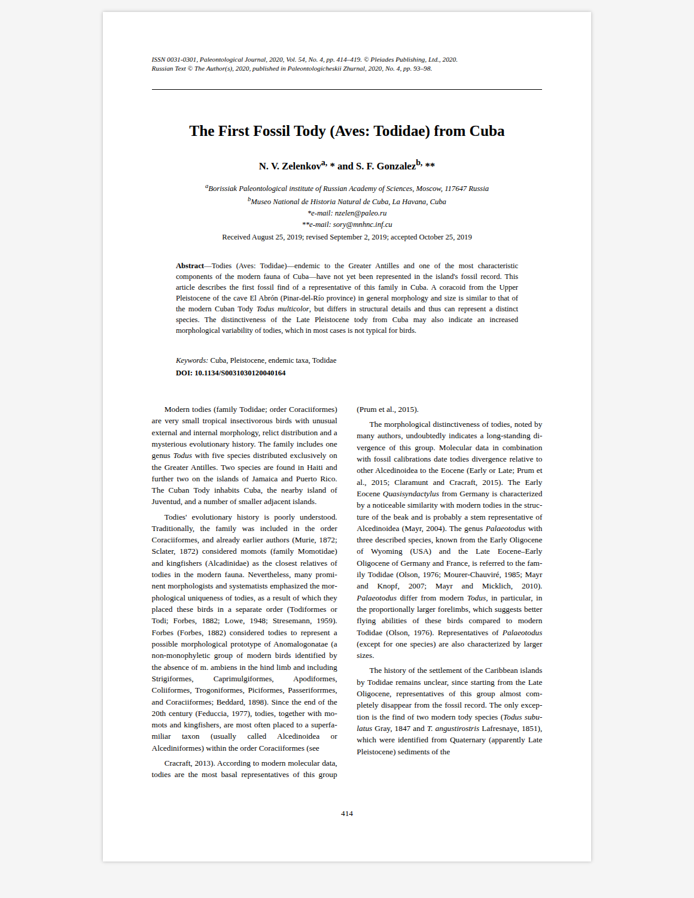ISSN 0031-0301, Paleontological Journal, 2020, Vol. 54, No. 4, pp. 414–419. © Pleiades Publishing, Ltd., 2020.
Russian Text © The Author(s), 2020, published in Paleontologicheskii Zhurnal, 2020, No. 4, pp. 93–98.
The First Fossil Tody (Aves: Todidae) from Cuba
N. V. Zelenkova, * and S. F. Gonzalezb, **
aBorissiak Paleontological institute of Russian Academy of Sciences, Moscow, 117647 Russia
bMuseo National de Historia Natural de Cuba, La Havana, Cuba
*e-mail: nzelen@paleo.ru
**e-mail: sory@mnhnc.inf.cu
Received August 25, 2019; revised September 2, 2019; accepted October 25, 2019
Abstract—Todies (Aves: Todidae)—endemic to the Greater Antilles and one of the most characteristic components of the modern fauna of Cuba—have not yet been represented in the island's fossil record. This article describes the first fossil find of a representative of this family in Cuba. A coracoid from the Upper Pleistocene of the cave El Abrón (Pinar-del-Río province) in general morphology and size is similar to that of the modern Cuban Tody Todus multicolor, but differs in structural details and thus can represent a distinct species. The distinctiveness of the Late Pleistocene tody from Cuba may also indicate an increased morphological variability of todies, which in most cases is not typical for birds.
Keywords: Cuba, Pleistocene, endemic taxa, Todidae
DOI: 10.1134/S0031030120040164
Modern todies (family Todidae; order Coraciiformes) are very small tropical insectivorous birds with unusual external and internal morphology, relict distribution and a mysterious evolutionary history. The family includes one genus Todus with five species distributed exclusively on the Greater Antilles. Two species are found in Haiti and further two on the islands of Jamaica and Puerto Rico. The Cuban Tody inhabits Cuba, the nearby island of Juventud, and a number of smaller adjacent islands.
Todies' evolutionary history is poorly understood. Traditionally, the family was included in the order Coraciiformes, and already earlier authors (Murie, 1872; Sclater, 1872) considered momots (family Momotidae) and kingfishers (Alcadinidae) as the closest relatives of todies in the modern fauna. Nevertheless, many prominent morphologists and systematists emphasized the morphological uniqueness of todies, as a result of which they placed these birds in a separate order (Todiformes or Todi; Forbes, 1882; Lowe, 1948; Stresemann, 1959). Forbes (Forbes, 1882) considered todies to represent a possible morphological prototype of Anomalogonatae (a non-monophyletic group of modern birds identified by the absence of m. ambiens in the hind limb and including Strigiformes, Caprimulgiformes, Apodiformes, Coliiformes, Trogoniformes, Piciformes, Passeriforrmes, and Coraciiformes; Beddard, 1898). Since the end of the 20th century (Feduccia, 1977), todies, together with momots and kingfishers, are most often placed to a superfamiliar taxon (usually called Alcedinoidea or Alcediniformes) within the order Coraciiformes (see
Cracraft, 2013). According to modern molecular data, todies are the most basal representatives of this group (Prum et al., 2015).
The morphological distinctiveness of todies, noted by many authors, undoubtedly indicates a long-standing divergence of this group. Molecular data in combination with fossil calibrations date todies divergence relative to other Alcedinoidea to the Eocene (Early or Late; Prum et al., 2015; Claramunt and Cracraft, 2015). The Early Eocene Quasisyndactylus from Germany is characterized by a noticeable similarity with modern todies in the structure of the beak and is probably a stem representative of Alcedinoidea (Mayr, 2004). The genus Palaeotodus with three described species, known from the Early Oligocene of Wyoming (USA) and the Late Eocene–Early Oligocene of Germany and France, is referred to the family Todidae (Olson, 1976; Mourer-Chauviré, 1985; Mayr and Knopf, 2007; Mayr and Micklich, 2010). Palaeotodus differ from modern Todus, in particular, in the proportionally larger forelimbs, which suggests better flying abilities of these birds compared to modern Todidae (Olson, 1976). Representatives of Palaeotodus (except for one species) are also characterized by larger sizes.
The history of the settlement of the Caribbean islands by Todidae remains unclear, since starting from the Late Oligocene, representatives of this group almost completely disappear from the fossil record. The only exception is the find of two modern tody species (Todus subulatus Gray, 1847 and T. angustirostris Lafresnaye, 1851), which were identified from Quaternary (apparently Late Pleistocene) sediments of the
414